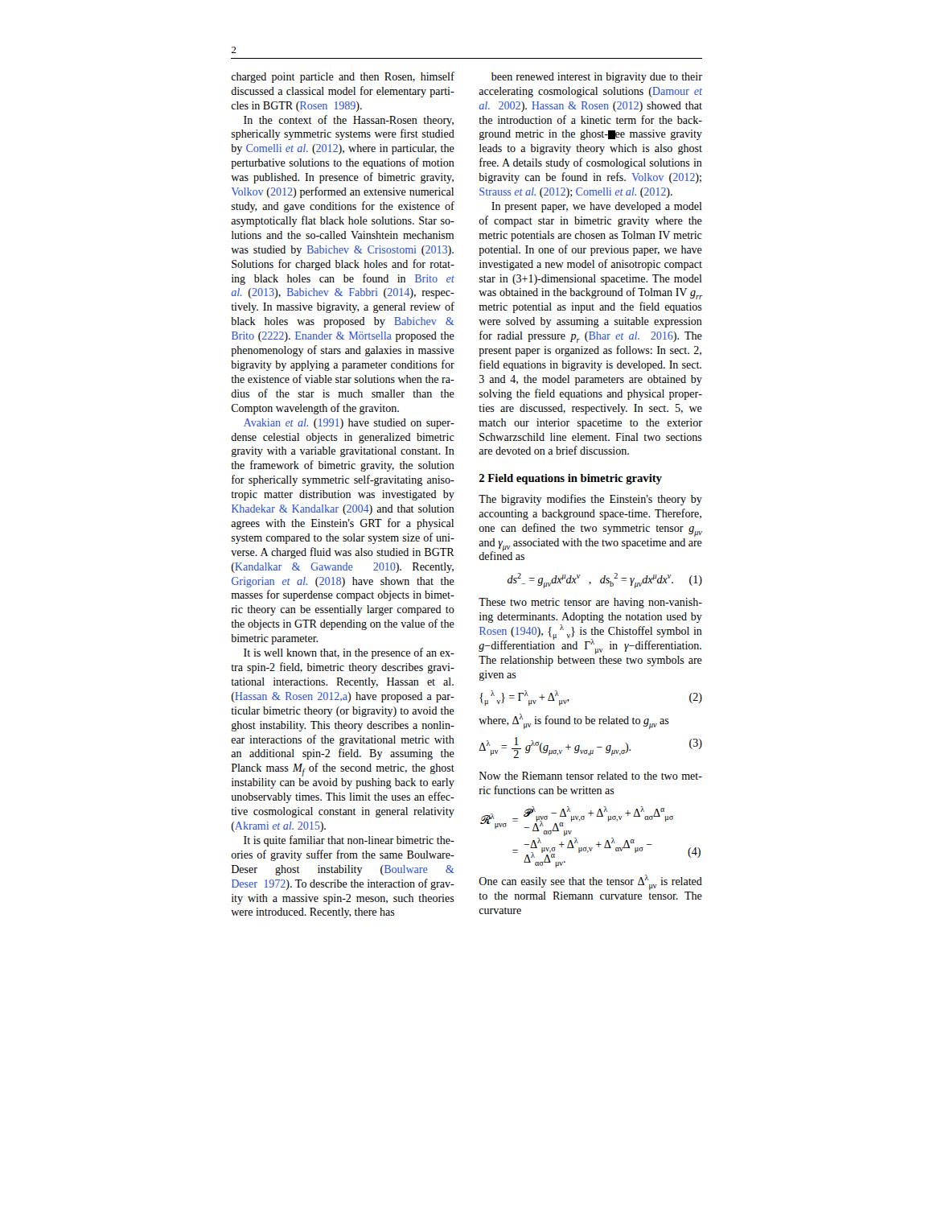2
charged point particle and then Rosen, himself discussed a classical model for elementary particles in BGTR (Rosen 1989).
In the context of the Hassan-Rosen theory, spherically symmetric systems were first studied by Comelli et al. (2012), where in particular, the perturbative solutions to the equations of motion was published. In presence of bimetric gravity, Volkov (2012) performed an extensive numerical study, and gave conditions for the existence of asymptotically flat black hole solutions. Star solutions and the so-called Vainshtein mechanism was studied by Babichev & Crisostomi (2013). Solutions for charged black holes and for rotating black holes can be found in Brito et al. (2013), Babichev & Fabbri (2014), respectively. In massive bigravity, a general review of black holes was proposed by Babichev & Brito (2222). Enander & Mörtsella proposed the phenomenology of stars and galaxies in massive bigravity by applying a parameter conditions for the existence of viable star solutions when the radius of the star is much smaller than the Compton wavelength of the graviton.
Avakian et al. (1991) have studied on superdense celestial objects in generalized bimetric gravity with a variable gravitational constant. In the framework of bimetric gravity, the solution for spherically symmetric self-gravitating anisotropic matter distribution was investigated by Khadekar & Kandalkar (2004) and that solution agrees with the Einstein's GRT for a physical system compared to the solar system size of universe. A charged fluid was also studied in BGTR (Kandalkar & Gawande 2010). Recently, Grigorian et al. (2018) have shown that the masses for superdense compact objects in bimetric theory can be essentially larger compared to the objects in GTR depending on the value of the bimetric parameter.
It is well known that, in the presence of an extra spin-2 field, bimetric theory describes gravitational interactions. Recently, Hassan et al. (Hassan & Rosen 2012,a) have proposed a particular bimetric theory (or bigravity) to avoid the ghost instability. This theory describes a nonlinear interactions of the gravitational metric with an additional spin-2 field. By assuming the Planck mass Mf of the second metric, the ghost instability can be avoid by pushing back to early unobservably times. This limit the uses an effective cosmological constant in general relativity (Akrami et al. 2015).
It is quite familiar that non-linear bimetric theories of gravity suffer from the same Boulware-Deser ghost instability (Boulware & Deser 1972). To describe the interaction of gravity with a massive spin-2 meson, such theories were introduced. Recently, there has
been renewed interest in bigravity due to their accelerating cosmological solutions (Damour et al. 2002). Hassan & Rosen (2012) showed that the introduction of a kinetic term for the background metric in the ghost- ee massive gravity leads to a bigravity theory which is also ghost free. A details study of cosmological solutions in bigravity can be found in refs. Volkov (2012); Strauss et al. (2012); Comelli et al. (2012).
In present paper, we have developed a model of compact star in bimetric gravity where the metric potentials are chosen as Tolman IV metric potential. In one of our previous paper, we have investigated a new model of anisotropic compact star in (3+1)-dimensional spacetime. The model was obtained in the background of Tolman IV grr metric potential as input and the field equatios were solved by assuming a suitable expression for radial pressure pr (Bhar et al. 2016). The present paper is organized as follows: In sect. 2, field equations in bigravity is developed. In sect. 3 and 4, the model parameters are obtained by solving the field equations and physical properties are discussed, respectively. In sect. 5, we match our interior spacetime to the exterior Schwarzschild line element. Final two sections are devoted on a brief discussion.
2 Field equations in bimetric gravity
The bigravity modifies the Einstein's theory by accounting a background space-time. Therefore, one can defined the two symmetric tensor gμν and γμν associated with the two spacetime and are defined as
ds2− = gμνdxμdxν , dsb2 = γμνdxμdxν. (1)
These two metric tensor are having non-vanishing determinants. Adopting the notation used by Rosen (1940), {μ λ ν} is the Chistoffel symbol in g−differentiation and Γλμν in γ−differentiation. The relationship between these two symbols are given as
{μ λ ν} = Γλμν + Δλμν, (2)
where, Δλμν is found to be related to gμν as
Δλμν = 12 gλσ(gμσ,ν + gνσ,μ − gμν,σ). (3)
Now the Riemann tensor related to the two metric functions can be written as
| 𝓡 λ μνσ | = | 𝓟 λ μνσ − Δ λ μν,σ + Δ λ μσ,ν + Δ λ ασ Δ α μσ − Δ λ ασ Δ α μν | |
| | = | −Δ λ μν,σ + Δ λ μσ,ν + Δ λ αν Δ α μσ − Δ λ ασ Δ α μν . | (4) |
One can easily see that the tensor Δλμν is related to the normal Riemann curvature tensor. The curvature